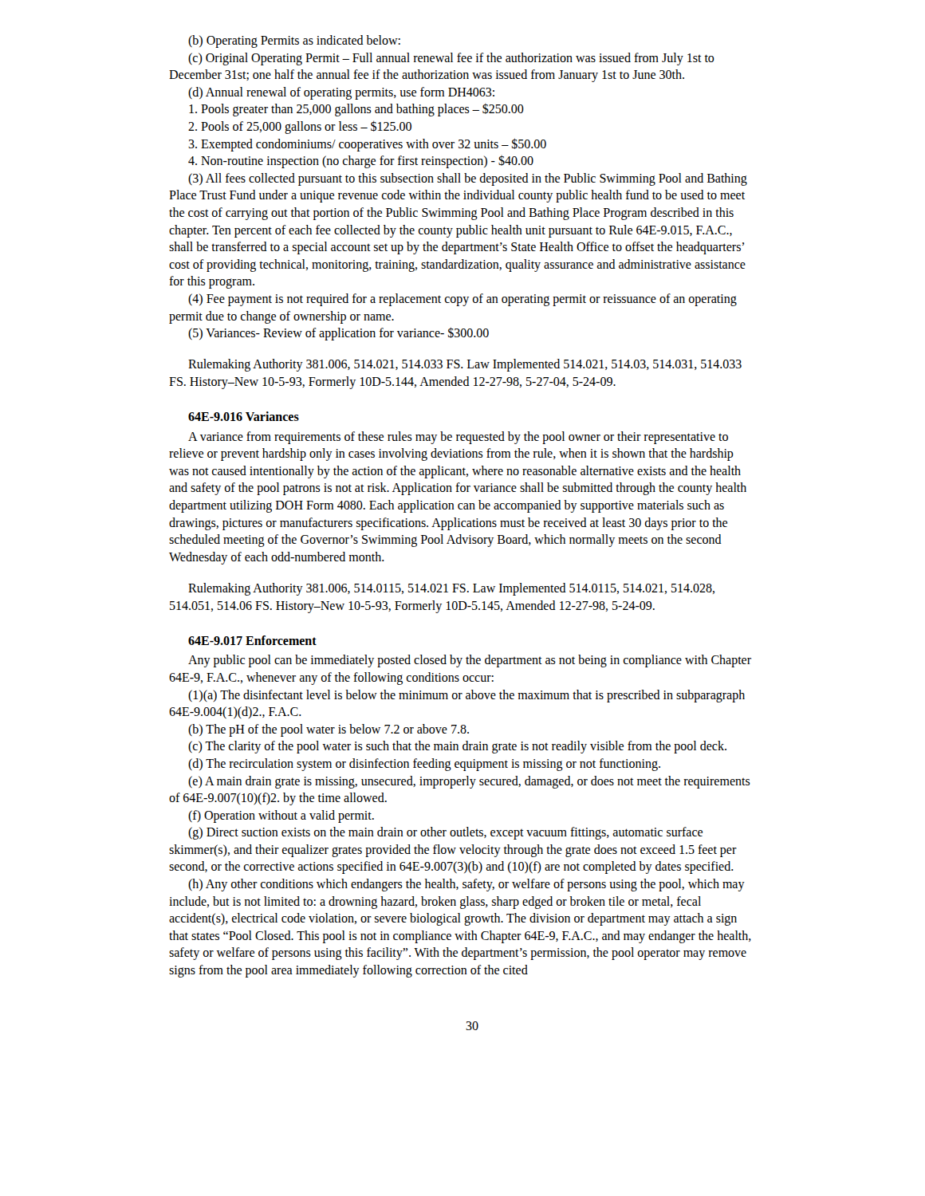(b) Operating Permits as indicated below:
(c) Original Operating Permit – Full annual renewal fee if the authorization was issued from July 1st to December 31st; one half the annual fee if the authorization was issued from January 1st to June 30th.
(d) Annual renewal of operating permits, use form DH4063:
1. Pools greater than 25,000 gallons and bathing places – $250.00
2. Pools of 25,000 gallons or less – $125.00
3. Exempted condominiums/ cooperatives with over 32 units – $50.00
4. Non-routine inspection (no charge for first reinspection) - $40.00
(3) All fees collected pursuant to this subsection shall be deposited in the Public Swimming Pool and Bathing Place Trust Fund under a unique revenue code within the individual county public health fund to be used to meet the cost of carrying out that portion of the Public Swimming Pool and Bathing Place Program described in this chapter. Ten percent of each fee collected by the county public health unit pursuant to Rule 64E-9.015, F.A.C., shall be transferred to a special account set up by the department’s State Health Office to offset the headquarters’ cost of providing technical, monitoring, training, standardization, quality assurance and administrative assistance for this program.
(4) Fee payment is not required for a replacement copy of an operating permit or reissuance of an operating permit due to change of ownership or name.
(5) Variances- Review of application for variance- $300.00
Rulemaking Authority 381.006, 514.021, 514.033 FS. Law Implemented 514.021, 514.03, 514.031, 514.033 FS. History–New 10-5-93, Formerly 10D-5.144, Amended 12-27-98, 5-27-04, 5-24-09.
64E-9.016 Variances
A variance from requirements of these rules may be requested by the pool owner or their representative to relieve or prevent hardship only in cases involving deviations from the rule, when it is shown that the hardship was not caused intentionally by the action of the applicant, where no reasonable alternative exists and the health and safety of the pool patrons is not at risk. Application for variance shall be submitted through the county health department utilizing DOH Form 4080. Each application can be accompanied by supportive materials such as drawings, pictures or manufacturers specifications. Applications must be received at least 30 days prior to the scheduled meeting of the Governor’s Swimming Pool Advisory Board, which normally meets on the second Wednesday of each odd-numbered month.
Rulemaking Authority 381.006, 514.0115, 514.021 FS. Law Implemented 514.0115, 514.021, 514.028, 514.051, 514.06 FS. History–New 10-5-93, Formerly 10D-5.145, Amended 12-27-98, 5-24-09.
64E-9.017 Enforcement
Any public pool can be immediately posted closed by the department as not being in compliance with Chapter 64E-9, F.A.C., whenever any of the following conditions occur:
(1)(a) The disinfectant level is below the minimum or above the maximum that is prescribed in subparagraph 64E-9.004(1)(d)2., F.A.C.
(b) The pH of the pool water is below 7.2 or above 7.8.
(c) The clarity of the pool water is such that the main drain grate is not readily visible from the pool deck.
(d) The recirculation system or disinfection feeding equipment is missing or not functioning.
(e) A main drain grate is missing, unsecured, improperly secured, damaged, or does not meet the requirements of 64E-9.007(10)(f)2. by the time allowed.
(f) Operation without a valid permit.
(g) Direct suction exists on the main drain or other outlets, except vacuum fittings, automatic surface skimmer(s), and their equalizer grates provided the flow velocity through the grate does not exceed 1.5 feet per second, or the corrective actions specified in 64E-9.007(3)(b) and (10)(f) are not completed by dates specified.
(h) Any other conditions which endangers the health, safety, or welfare of persons using the pool, which may include, but is not limited to: a drowning hazard, broken glass, sharp edged or broken tile or metal, fecal accident(s), electrical code violation, or severe biological growth. The division or department may attach a sign that states “Pool Closed. This pool is not in compliance with Chapter 64E-9, F.A.C., and may endanger the health, safety or welfare of persons using this facility”. With the department’s permission, the pool operator may remove signs from the pool area immediately following correction of the cited
30